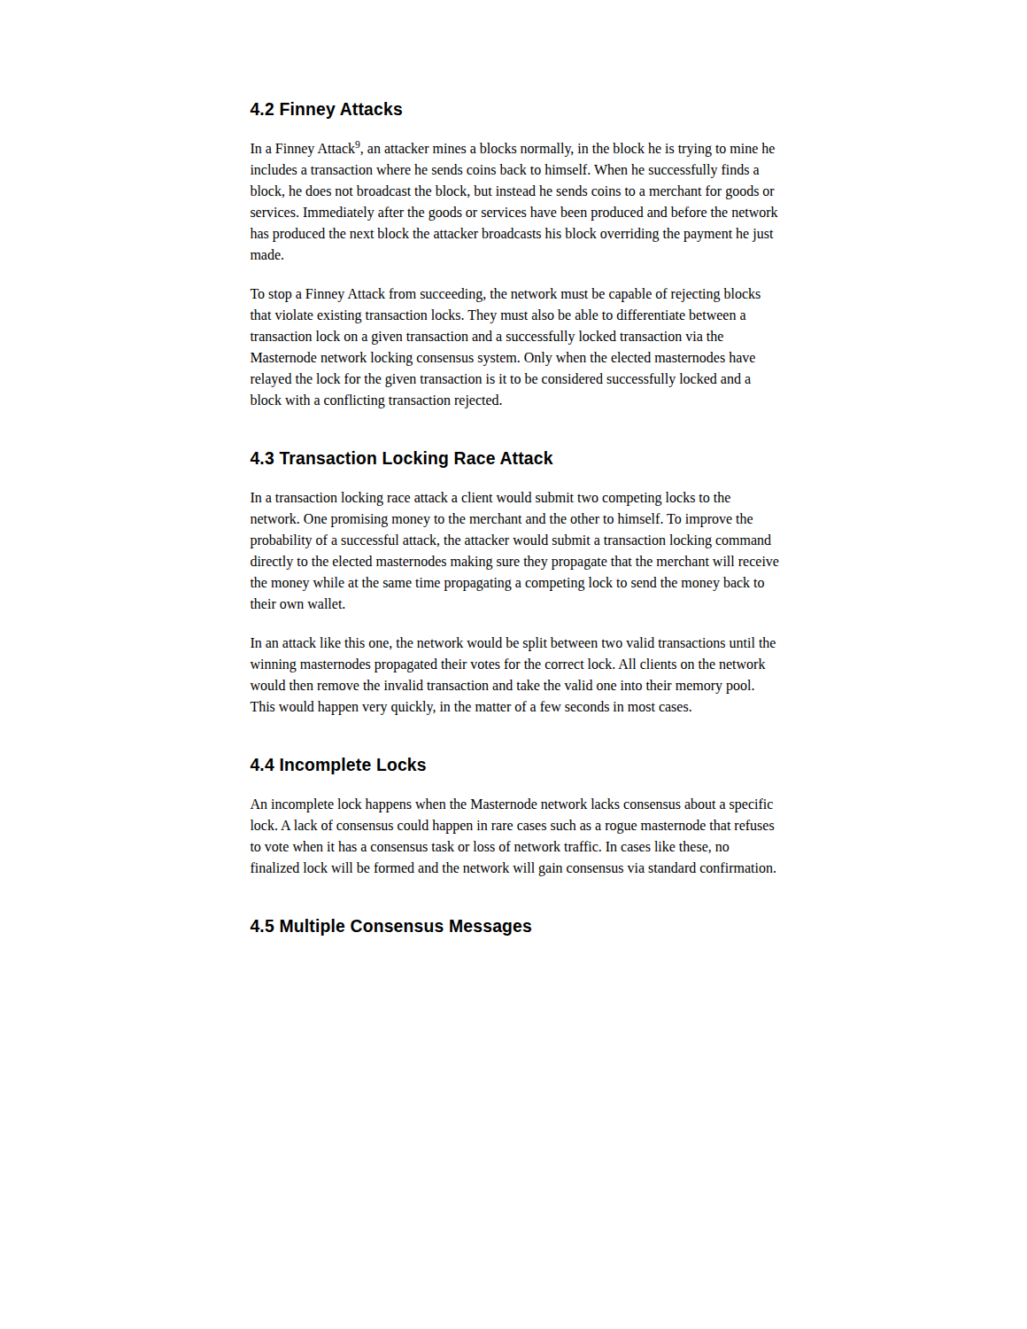4.2 Finney Attacks
In a Finney Attack9, an attacker mines a blocks normally, in the block he is trying to mine he includes a transaction where he sends coins back to himself. When he successfully finds a block, he does not broadcast the block, but instead he sends coins to a merchant for goods or services. Immediately after the goods or services have been produced and before the network has produced the next block the attacker broadcasts his block overriding the payment he just made.
To stop a Finney Attack from succeeding, the network must be capable of rejecting blocks that violate existing transaction locks. They must also be able to differentiate between a transaction lock on a given transaction and a successfully locked transaction via the Masternode network locking consensus system. Only when the elected masternodes have relayed the lock for the given transaction is it to be considered successfully locked and a block with a conflicting transaction rejected.
4.3 Transaction Locking Race Attack
In a transaction locking race attack a client would submit two competing locks to the network. One promising money to the merchant and the other to himself. To improve the probability of a successful attack, the attacker would submit a transaction locking command directly to the elected masternodes making sure they propagate that the merchant will receive the money while at the same time propagating a competing lock to send the money back to their own wallet.
In an attack like this one, the network would be split between two valid transactions until the winning masternodes propagated their votes for the correct lock. All clients on the network would then remove the invalid transaction and take the valid one into their memory pool. This would happen very quickly, in the matter of a few seconds in most cases.
4.4 Incomplete Locks
An incomplete lock happens when the Masternode network lacks consensus about a specific lock. A lack of consensus could happen in rare cases such as a rogue masternode that refuses to vote when it has a consensus task or loss of network traffic. In cases like these, no finalized lock will be formed and the network will gain consensus via standard confirmation.
4.5 Multiple Consensus Messages